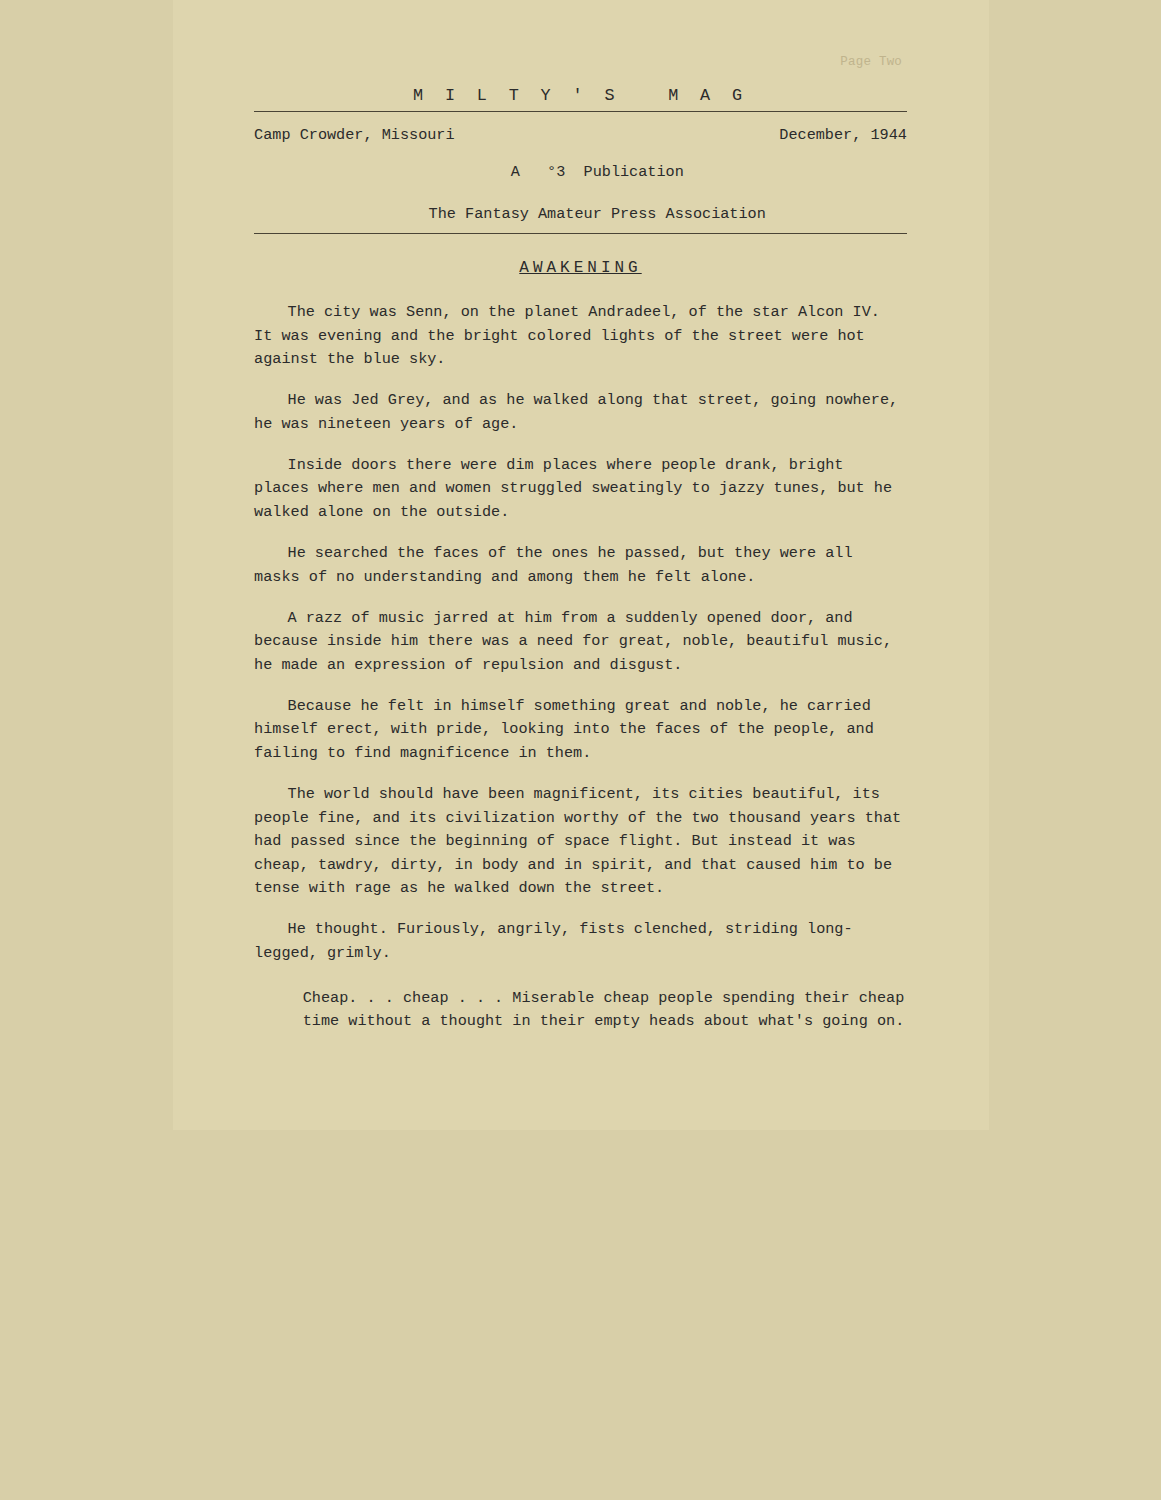Page Two
M I L T Y ' S M A G
Camp Crowder, Missouri December, 1944
A °3 Publication
The Fantasy Amateur Press Association
AWAKENING
The city was Senn, on the planet Andradeel, of the star Alcon IV. It was evening and the bright colored lights of the street were hot against the blue sky.
He was Jed Grey, and as he walked along that street, going nowhere, he was nineteen years of age.
Inside doors there were dim places where people drank, bright places where men and women struggled sweatingly to jazzy tunes, but he walked alone on the outside.
He searched the faces of the ones he passed, but they were all masks of no understanding and among them he felt alone.
A razz of music jarred at him from a suddenly opened door, and because inside him there was a need for great, noble, beautiful music, he made an expression of repulsion and disgust.
Because he felt in himself something great and noble, he carried himself erect, with pride, looking into the faces of the people, and failing to find magnificence in them.
The world should have been magnificent, its cities beautiful, its people fine, and its civilization worthy of the two thousand years that had passed since the beginning of space flight. But instead it was cheap, tawdry, dirty, in body and in spirit, and that caused him to be tense with rage as he walked down the street.
He thought. Furiously, angrily, fists clenched, striding long-legged, grimly.
Cheap. . . cheap . . . Miserable cheap people spending their cheap time without a thought in their empty heads about what's going on.